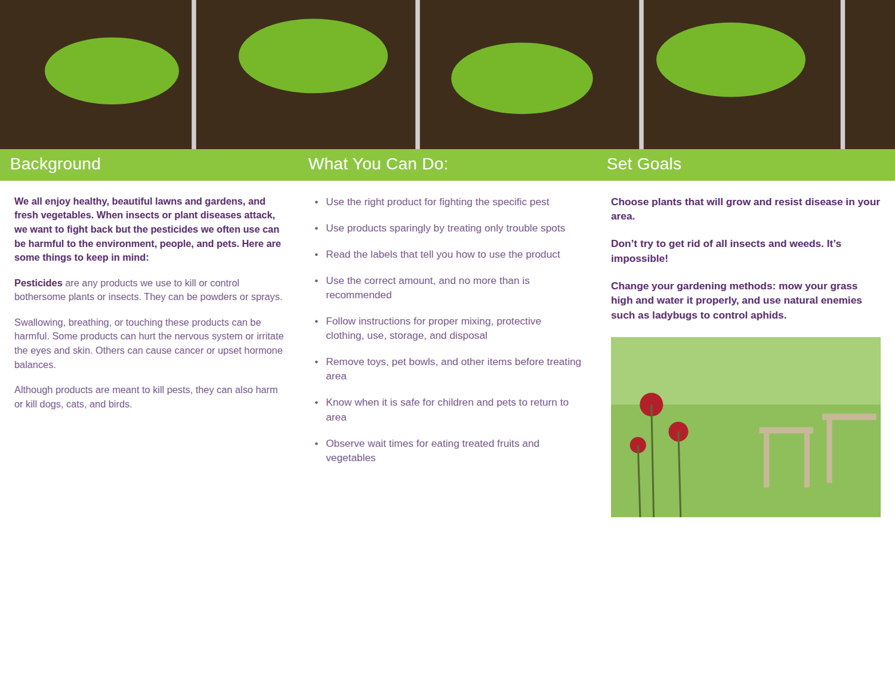Background
We all enjoy healthy, beautiful lawns and gardens, and fresh vegetables. When insects or plant diseases attack, we want to fight back but the pesticides we often use can be harmful to the environment, people, and pets. Here are some things to keep in mind:
Pesticides are any products we use to kill or control bothersome plants or insects. They can be powders or sprays.
Swallowing, breathing, or touching these products can be harmful. Some products can hurt the nervous system or irritate the eyes and skin. Others can cause cancer or upset hormone balances.
Although products are meant to kill pests, they can also harm or kill dogs, cats, and birds.
What You Can Do:
Use the right product for fighting the specific pest
Use products sparingly by treating only trouble spots
Read the labels that tell you how to use the product
Use the correct amount, and no more than is recommended
Follow instructions for proper mixing, protective clothing, use, storage, and disposal
Remove toys, pet bowls, and other items before treating area
Know when it is safe for children and pets to return to area
Observe wait times for eating treated fruits and vegetables
Set Goals
Choose plants that will grow and resist disease in your area.
Don’t try to get rid of all insects and weeds. It’s impossible!
Change your gardening methods: mow your grass high and water it properly, and use natural enemies such as ladybugs to control aphids.